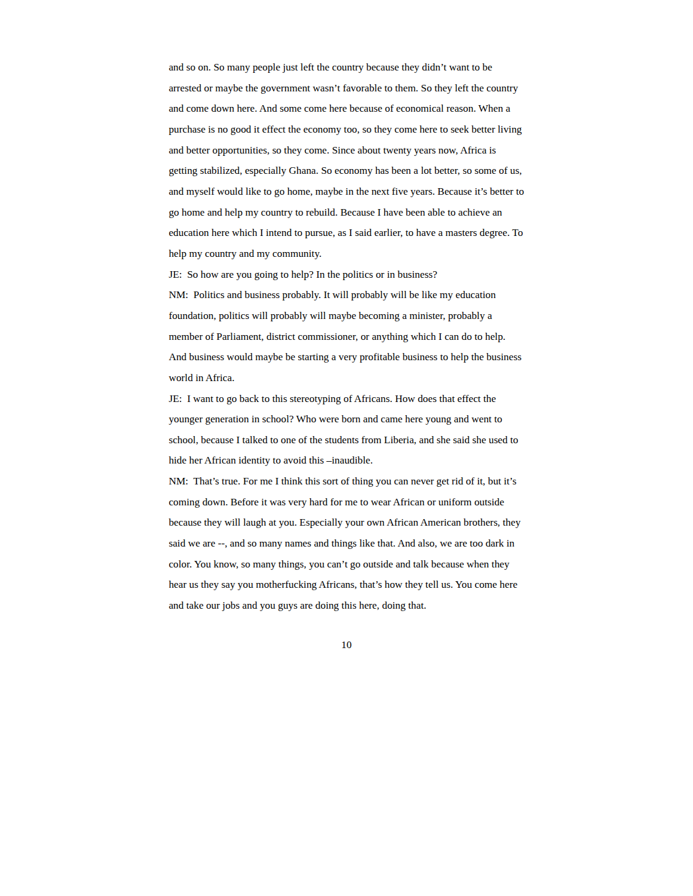and so on. So many people just left the country because they didn’t want to be arrested or maybe the government wasn’t favorable to them. So they left the country and come down here. And some come here because of economical reason. When a purchase is no good it effect the economy too, so they come here to seek better living and better opportunities, so they come. Since about twenty years now, Africa is getting stabilized, especially Ghana. So economy has been a lot better, so some of us, and myself would like to go home, maybe in the next five years. Because it’s better to go home and help my country to rebuild. Because I have been able to achieve an education here which I intend to pursue, as I said earlier, to have a masters degree. To help my country and my community.
JE: So how are you going to help? In the politics or in business?
NM: Politics and business probably. It will probably will be like my education foundation, politics will probably will maybe becoming a minister, probably a member of Parliament, district commissioner, or anything which I can do to help. And business would maybe be starting a very profitable business to help the business world in Africa.
JE: I want to go back to this stereotyping of Africans. How does that effect the younger generation in school? Who were born and came here young and went to school, because I talked to one of the students from Liberia, and she said she used to hide her African identity to avoid this –inaudible.
NM: That’s true. For me I think this sort of thing you can never get rid of it, but it’s coming down. Before it was very hard for me to wear African or uniform outside because they will laugh at you. Especially your own African American brothers, they said we are --, and so many names and things like that. And also, we are too dark in color. You know, so many things, you can’t go outside and talk because when they hear us they say you motherfucking Africans, that’s how they tell us. You come here and take our jobs and you guys are doing this here, doing that.
10